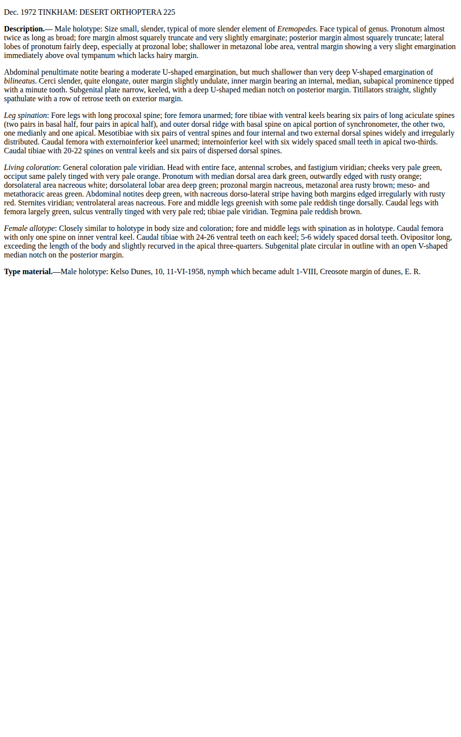Dec. 1972 TINKHAM: DESERT ORTHOPTERA 225
Description.— Male holotype: Size small, slender, typical of more slender element of Eremopedes. Face typical of genus. Pronotum almost twice as long as broad; fore margin almost squarely truncate and very slightly emarginate; posterior margin almost squarely truncate; lateral lobes of pronotum fairly deep, especially at prozonal lobe; shallower in metazonal lobe area, ventral margin showing a very slight emargination immediately above oval tympanum which lacks hairy margin.
Abdominal penultimate notite bearing a moderate U-shaped emargination, but much shallower than very deep V-shaped emargination of bilineatus. Cerci slender, quite elongate, outer margin slightly undulate, inner margin bearing an internal, median, subapical prominence tipped with a minute tooth. Subgenital plate narrow, keeled, with a deep U-shaped median notch on posterior margin. Titillators straight, slightly spathulate with a row of retrose teeth on exterior margin.
Leg spination: Fore legs with long procoxal spine; fore femora unarmed; fore tibiae with ventral keels bearing six pairs of long aciculate spines (two pairs in basal half, four pairs in apical half), and outer dorsal ridge with basal spine on apical portion of synchronometer, the other two, one medianly and one apical. Mesotibiae with six pairs of ventral spines and four internal and two external dorsal spines widely and irregularly distributed. Caudal femora with externoinferior keel unarmed; internoinferior keel with six widely spaced small teeth in apical two-thirds. Caudal tibiae with 20-22 spines on ventral keels and six pairs of dispersed dorsal spines.
Living coloration: General coloration pale viridian. Head with entire face, antennal scrobes, and fastigium viridian; cheeks very pale green, occiput same palely tinged with very pale orange. Pronotum with median dorsal area dark green, outwardly edged with rusty orange; dorsolateral area nacreous white; dorsolateral lobar area deep green; prozonal margin nacreous, metazonal area rusty brown; meso- and metathoracic areas green. Abdominal notites deep green, with nacreous dorso-lateral stripe having both margins edged irregularly with rusty red. Sternites viridian; ventrolateral areas nacreous. Fore and middle legs greenish with some pale reddish tinge dorsally. Caudal legs with femora largely green, sulcus ventrally tinged with very pale red; tibiae pale viridian. Tegmina pale reddish brown.
Female allotype: Closely similar to holotype in body size and coloration; fore and middle legs with spination as in holotype. Caudal femora with only one spine on inner ventral keel. Caudal tibiae with 24-26 ventral teeth on each keel; 5-6 widely spaced dorsal teeth. Ovipositor long, exceeding the length of the body and slightly recurved in the apical three-quarters. Subgenital plate circular in outline with an open V-shaped median notch on the posterior margin.
Type material.—Male holotype: Kelso Dunes, 10, 11-VI-1958, nymph which became adult 1-VIII, Creosote margin of dunes, E. R.